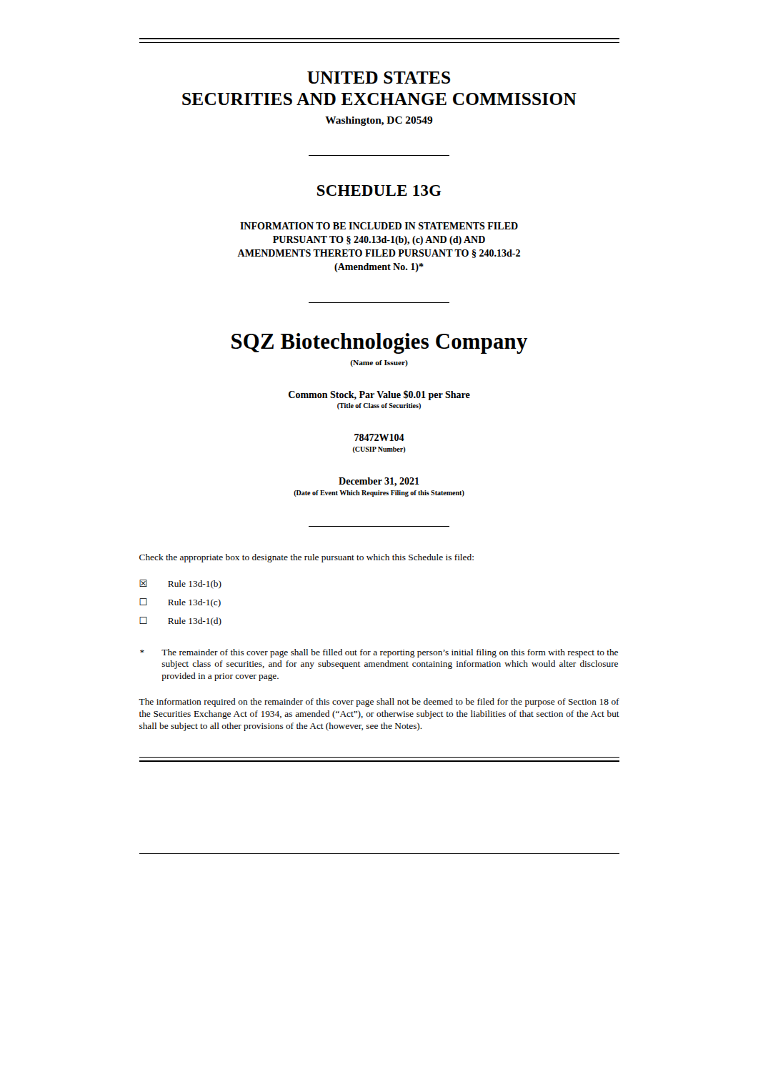UNITED STATES
SECURITIES AND EXCHANGE COMMISSION
Washington, DC 20549
SCHEDULE 13G
INFORMATION TO BE INCLUDED IN STATEMENTS FILED
PURSUANT TO § 240.13d-1(b), (c) AND (d) AND
AMENDMENTS THERETO FILED PURSUANT TO § 240.13d-2
(Amendment No. 1)*
SQZ Biotechnologies Company
(Name of Issuer)
Common Stock, Par Value $0.01 per Share
(Title of Class of Securities)
78472W104
(CUSIP Number)
December 31, 2021
(Date of Event Which Requires Filing of this Statement)
Check the appropriate box to designate the rule pursuant to which this Schedule is filed:
| ☒ | Rule 13d-1(b) |
| ☐ | Rule 13d-1(c) |
| ☐ | Rule 13d-1(d) |
| * | The remainder of this cover page shall be filled out for a reporting person’s initial filing on this form with respect to the subject class of securities, and for any subsequent amendment containing information which would alter disclosure provided in a prior cover page. |
The information required on the remainder of this cover page shall not be deemed to be filed for the purpose of Section 18 of the Securities Exchange Act of 1934, as amended (“Act”), or otherwise subject to the liabilities of that section of the Act but shall be subject to all other provisions of the Act (however, see the Notes).